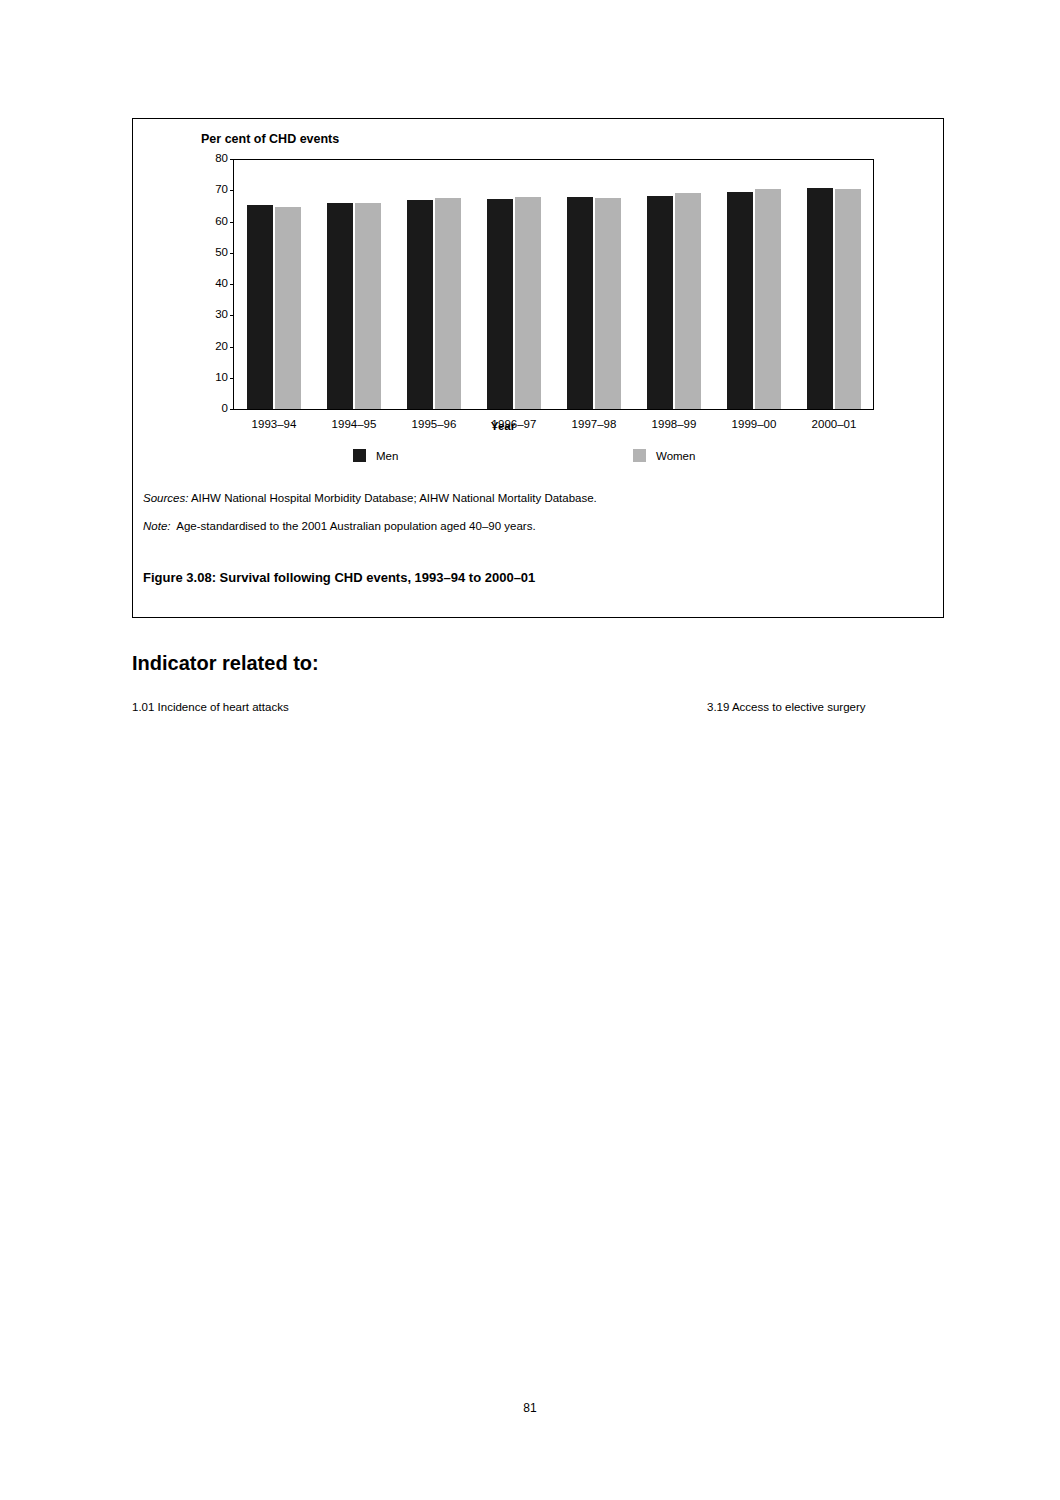Per cent of CHD events
80
70
60
50
40
30
20
10
0
1993–94
1994–95
1995–96
1996–97
1997–98
1998–99
1999–00
2000–01
Year
Men
Women
Sources: AIHW National Hospital Morbidity Database; AIHW National Mortality Database.
Note: Age-standardised to the 2001 Australian population aged 40–90 years.
Figure 3.08: Survival following CHD events, 1993–94 to 2000–01
Indicator related to:
1.01 Incidence of heart attacks
3.19 Access to elective surgery
81